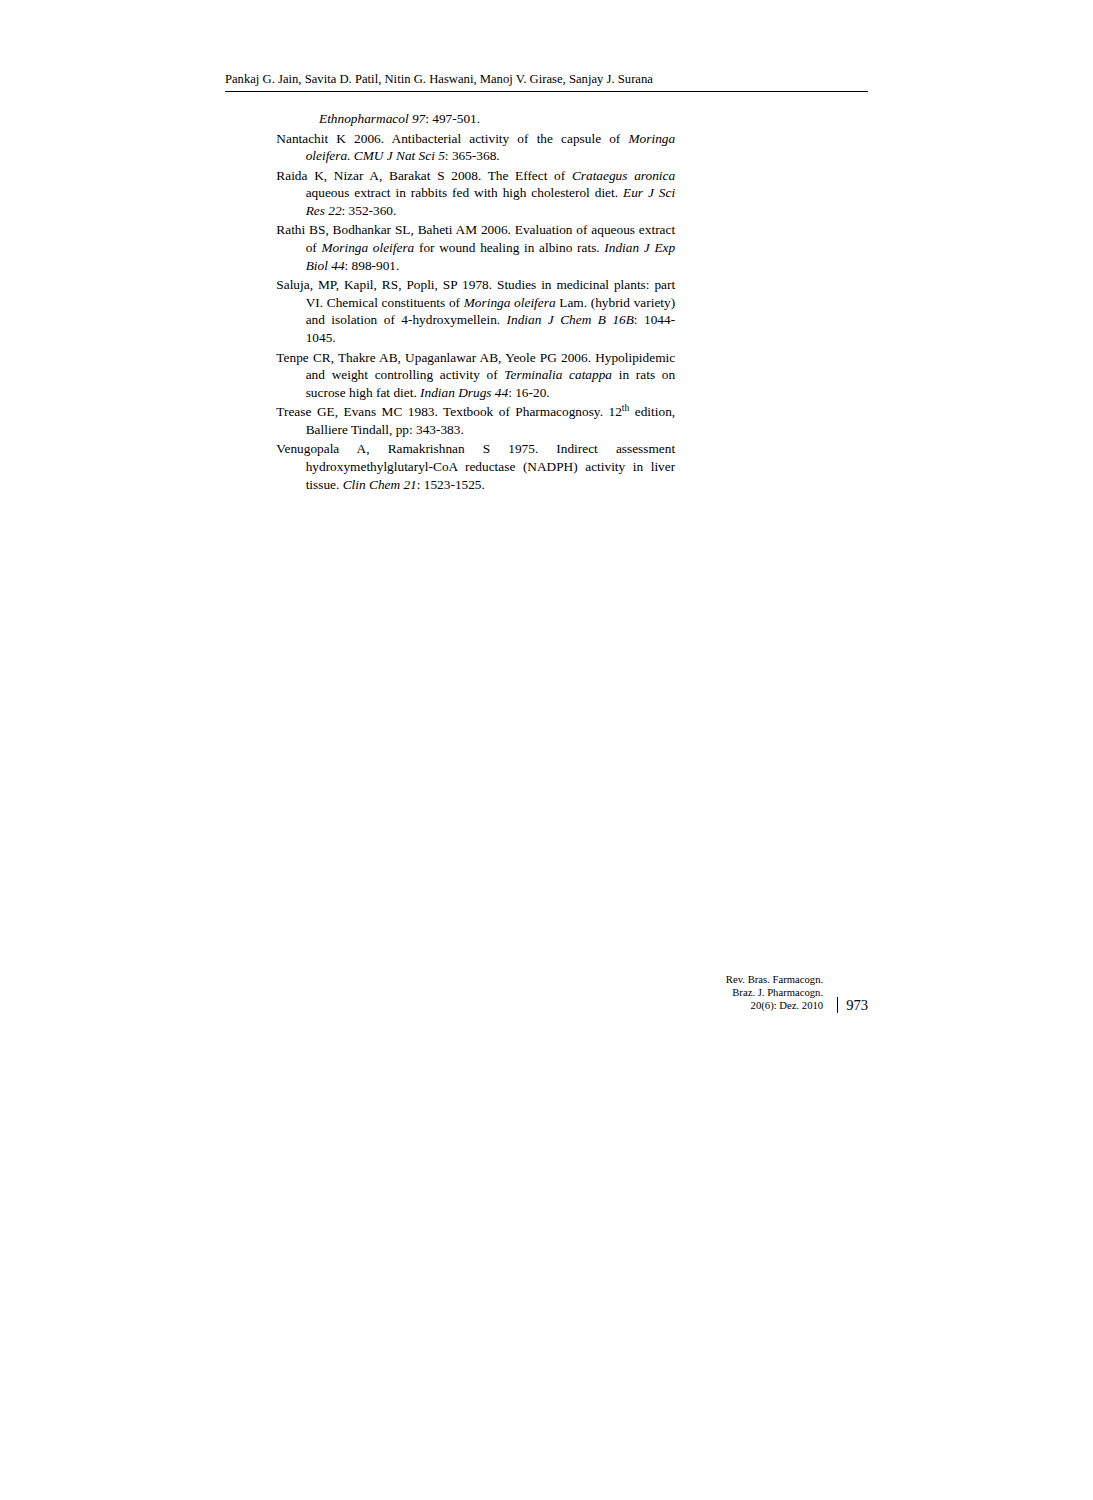Pankaj G. Jain, Savita D. Patil, Nitin G. Haswani, Manoj V. Girase, Sanjay J. Surana
Ethnopharmacol 97: 497-501.
Nantachit K 2006. Antibacterial activity of the capsule of Moringa oleifera. CMU J Nat Sci 5: 365-368.
Raida K, Nizar A, Barakat S 2008. The Effect of Crataegus aronica aqueous extract in rabbits fed with high cholesterol diet. Eur J Sci Res 22: 352-360.
Rathi BS, Bodhankar SL, Baheti AM 2006. Evaluation of aqueous extract of Moringa oleifera for wound healing in albino rats. Indian J Exp Biol 44: 898-901.
Saluja, MP, Kapil, RS, Popli, SP 1978. Studies in medicinal plants: part VI. Chemical constituents of Moringa oleifera Lam. (hybrid variety) and isolation of 4-hydroxymellein. Indian J Chem B 16B: 1044-1045.
Tenpe CR, Thakre AB, Upaganlawar AB, Yeole PG 2006. Hypolipidemic and weight controlling activity of Terminalia catappa in rats on sucrose high fat diet. Indian Drugs 44: 16-20.
Trease GE, Evans MC 1983. Textbook of Pharmacognosy. 12th edition, Balliere Tindall, pp: 343-383.
Venugopala A, Ramakrishnan S 1975. Indirect assessment hydroxymethylglutaryl-CoA reductase (NADPH) activity in liver tissue. Clin Chem 21: 1523-1525.
Rev. Bras. Farmacogn.
Braz. J. Pharmacogn.
20(6): Dez. 2010
973